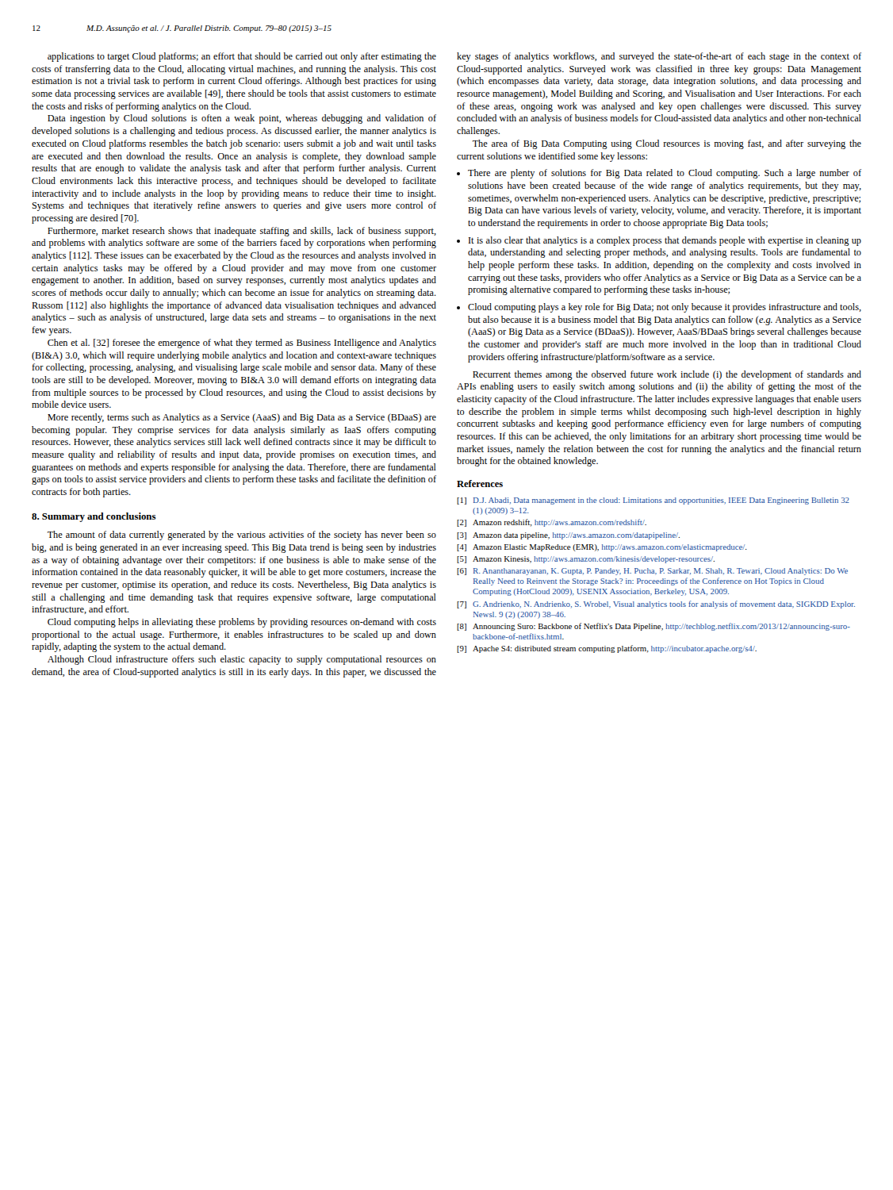12 M.D. Assunção et al. / J. Parallel Distrib. Comput. 79–80 (2015) 3–15
applications to target Cloud platforms; an effort that should be carried out only after estimating the costs of transferring data to the Cloud, allocating virtual machines, and running the analysis. This cost estimation is not a trivial task to perform in current Cloud offerings. Although best practices for using some data processing services are available [49], there should be tools that assist customers to estimate the costs and risks of performing analytics on the Cloud.
Data ingestion by Cloud solutions is often a weak point, whereas debugging and validation of developed solutions is a challenging and tedious process. As discussed earlier, the manner analytics is executed on Cloud platforms resembles the batch job scenario: users submit a job and wait until tasks are executed and then download the results. Once an analysis is complete, they download sample results that are enough to validate the analysis task and after that perform further analysis. Current Cloud environments lack this interactive process, and techniques should be developed to facilitate interactivity and to include analysts in the loop by providing means to reduce their time to insight. Systems and techniques that iteratively refine answers to queries and give users more control of processing are desired [70].
Furthermore, market research shows that inadequate staffing and skills, lack of business support, and problems with analytics software are some of the barriers faced by corporations when performing analytics [112]. These issues can be exacerbated by the Cloud as the resources and analysts involved in certain analytics tasks may be offered by a Cloud provider and may move from one customer engagement to another. In addition, based on survey responses, currently most analytics updates and scores of methods occur daily to annually; which can become an issue for analytics on streaming data. Russom [112] also highlights the importance of advanced data visualisation techniques and advanced analytics – such as analysis of unstructured, large data sets and streams – to organisations in the next few years.
Chen et al. [32] foresee the emergence of what they termed as Business Intelligence and Analytics (BI&A) 3.0, which will require underlying mobile analytics and location and context-aware techniques for collecting, processing, analysing, and visualising large scale mobile and sensor data. Many of these tools are still to be developed. Moreover, moving to BI&A 3.0 will demand efforts on integrating data from multiple sources to be processed by Cloud resources, and using the Cloud to assist decisions by mobile device users.
More recently, terms such as Analytics as a Service (AaaS) and Big Data as a Service (BDaaS) are becoming popular. They comprise services for data analysis similarly as IaaS offers computing resources. However, these analytics services still lack well defined contracts since it may be difficult to measure quality and reliability of results and input data, provide promises on execution times, and guarantees on methods and experts responsible for analysing the data. Therefore, there are fundamental gaps on tools to assist service providers and clients to perform these tasks and facilitate the definition of contracts for both parties.
8. Summary and conclusions
The amount of data currently generated by the various activities of the society has never been so big, and is being generated in an ever increasing speed. This Big Data trend is being seen by industries as a way of obtaining advantage over their competitors: if one business is able to make sense of the information contained in the data reasonably quicker, it will be able to get more costumers, increase the revenue per customer, optimise its operation, and reduce its costs. Nevertheless, Big Data analytics is still a challenging and time demanding task that requires expensive software, large computational infrastructure, and effort.
Cloud computing helps in alleviating these problems by providing resources on-demand with costs proportional to the actual usage. Furthermore, it enables infrastructures to be scaled up and down rapidly, adapting the system to the actual demand.
Although Cloud infrastructure offers such elastic capacity to supply computational resources on demand, the area of Cloud-supported analytics is still in its early days. In this paper, we discussed the key stages of analytics workflows, and surveyed the state-of-the-art of each stage in the context of Cloud-supported analytics. Surveyed work was classified in three key groups: Data Management (which encompasses data variety, data storage, data integration solutions, and data processing and resource management), Model Building and Scoring, and Visualisation and User Interactions. For each of these areas, ongoing work was analysed and key open challenges were discussed. This survey concluded with an analysis of business models for Cloud-assisted data analytics and other non-technical challenges.
The area of Big Data Computing using Cloud resources is moving fast, and after surveying the current solutions we identified some key lessons:
There are plenty of solutions for Big Data related to Cloud computing. Such a large number of solutions have been created because of the wide range of analytics requirements, but they may, sometimes, overwhelm non-experienced users. Analytics can be descriptive, predictive, prescriptive; Big Data can have various levels of variety, velocity, volume, and veracity. Therefore, it is important to understand the requirements in order to choose appropriate Big Data tools;
It is also clear that analytics is a complex process that demands people with expertise in cleaning up data, understanding and selecting proper methods, and analysing results. Tools are fundamental to help people perform these tasks. In addition, depending on the complexity and costs involved in carrying out these tasks, providers who offer Analytics as a Service or Big Data as a Service can be a promising alternative compared to performing these tasks in-house;
Cloud computing plays a key role for Big Data; not only because it provides infrastructure and tools, but also because it is a business model that Big Data analytics can follow (e.g. Analytics as a Service (AaaS) or Big Data as a Service (BDaaS)). However, AaaS/BDaaS brings several challenges because the customer and provider's staff are much more involved in the loop than in traditional Cloud providers offering infrastructure/platform/software as a service.
Recurrent themes among the observed future work include (i) the development of standards and APIs enabling users to easily switch among solutions and (ii) the ability of getting the most of the elasticity capacity of the Cloud infrastructure. The latter includes expressive languages that enable users to describe the problem in simple terms whilst decomposing such high-level description in highly concurrent subtasks and keeping good performance efficiency even for large numbers of computing resources. If this can be achieved, the only limitations for an arbitrary short processing time would be market issues, namely the relation between the cost for running the analytics and the financial return brought for the obtained knowledge.
References
D.J. Abadi, Data management in the cloud: Limitations and opportunities, IEEE Data Engineering Bulletin 32 (1) (2009) 3–12.
Amazon redshift, http://aws.amazon.com/redshift/.
Amazon data pipeline, http://aws.amazon.com/datapipeline/.
Amazon Elastic MapReduce (EMR), http://aws.amazon.com/elasticmapreduce/.
Amazon Kinesis, http://aws.amazon.com/kinesis/developer-resources/.
R. Ananthanarayanan, K. Gupta, P. Pandey, H. Pucha, P. Sarkar, M. Shah, R. Tewari, Cloud Analytics: Do We Really Need to Reinvent the Storage Stack? in: Proceedings of the Conference on Hot Topics in Cloud Computing (HotCloud 2009), USENIX Association, Berkeley, USA, 2009.
G. Andrienko, N. Andrienko, S. Wrobel, Visual analytics tools for analysis of movement data, SIGKDD Explor. Newsl. 9 (2) (2007) 38–46.
Announcing Suro: Backbone of Netflix's Data Pipeline, http://techblog.netflix.com/2013/12/announcing-suro-backbone-of-netflixs.html.
Apache S4: distributed stream computing platform, http://incubator.apache.org/s4/.